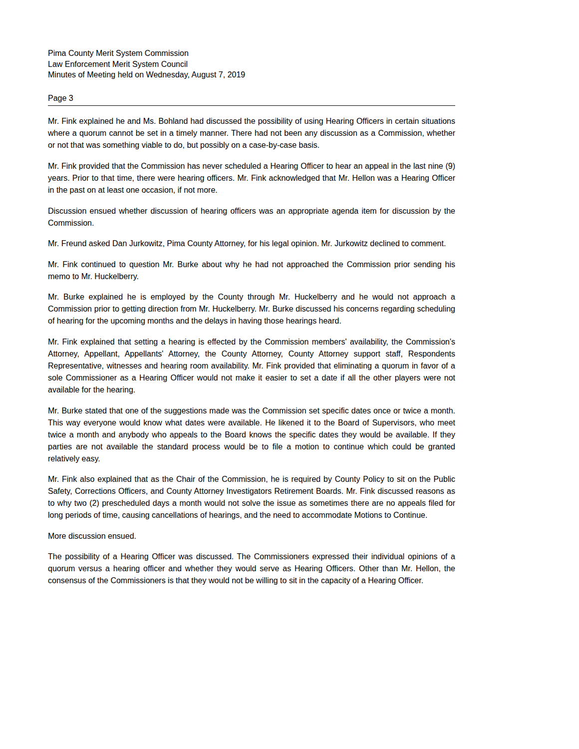Pima County Merit System Commission
Law Enforcement Merit System Council
Minutes of Meeting held on Wednesday, August 7, 2019
Page 3
Mr. Fink explained he and Ms. Bohland had discussed the possibility of using Hearing Officers in certain situations where a quorum cannot be set in a timely manner. There had not been any discussion as a Commission, whether or not that was something viable to do, but possibly on a case-by-case basis.
Mr. Fink provided that the Commission has never scheduled a Hearing Officer to hear an appeal in the last nine (9) years. Prior to that time, there were hearing officers. Mr. Fink acknowledged that Mr. Hellon was a Hearing Officer in the past on at least one occasion, if not more.
Discussion ensued whether discussion of hearing officers was an appropriate agenda item for discussion by the Commission.
Mr. Freund asked Dan Jurkowitz, Pima County Attorney, for his legal opinion. Mr. Jurkowitz declined to comment.
Mr. Fink continued to question Mr. Burke about why he had not approached the Commission prior sending his memo to Mr. Huckelberry.
Mr. Burke explained he is employed by the County through Mr. Huckelberry and he would not approach a Commission prior to getting direction from Mr. Huckelberry. Mr. Burke discussed his concerns regarding scheduling of hearing for the upcoming months and the delays in having those hearings heard.
Mr. Fink explained that setting a hearing is effected by the Commission members' availability, the Commission's Attorney, Appellant, Appellants' Attorney, the County Attorney, County Attorney support staff, Respondents Representative, witnesses and hearing room availability. Mr. Fink provided that eliminating a quorum in favor of a sole Commissioner as a Hearing Officer would not make it easier to set a date if all the other players were not available for the hearing.
Mr. Burke stated that one of the suggestions made was the Commission set specific dates once or twice a month. This way everyone would know what dates were available. He likened it to the Board of Supervisors, who meet twice a month and anybody who appeals to the Board knows the specific dates they would be available. If they parties are not available the standard process would be to file a motion to continue which could be granted relatively easy.
Mr. Fink also explained that as the Chair of the Commission, he is required by County Policy to sit on the Public Safety, Corrections Officers, and County Attorney Investigators Retirement Boards. Mr. Fink discussed reasons as to why two (2) prescheduled days a month would not solve the issue as sometimes there are no appeals filed for long periods of time, causing cancellations of hearings, and the need to accommodate Motions to Continue.
More discussion ensued.
The possibility of a Hearing Officer was discussed. The Commissioners expressed their individual opinions of a quorum versus a hearing officer and whether they would serve as Hearing Officers. Other than Mr. Hellon, the consensus of the Commissioners is that they would not be willing to sit in the capacity of a Hearing Officer.